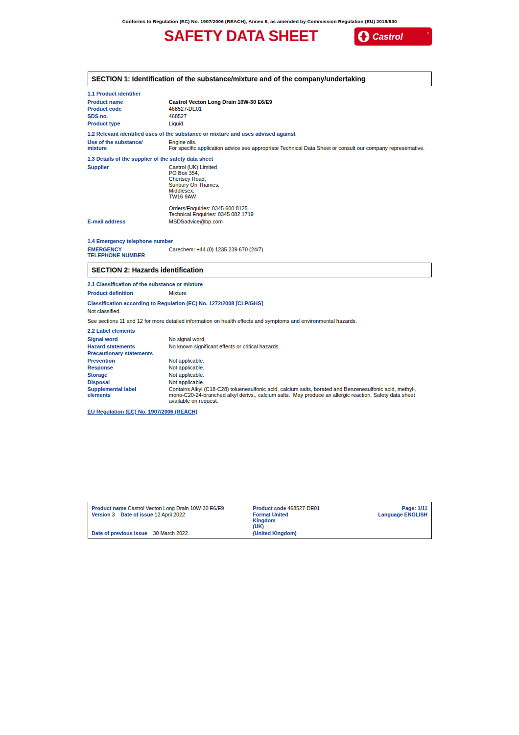Conforms to Regulation (EC) No. 1907/2006 (REACH), Annex II, as amended by Commission Regulation (EU) 2015/830
SAFETY DATA SHEET
Castrol ®
SECTION 1: Identification of the substance/mixture and of the company/undertaking
1.1 Product identifier
| Product name | Castrol Vecton Long Drain 10W-30 E6/E9 |
| Product code | 468527-DE01 |
| SDS no. | 468527 |
| Product type | Liquid. |
1.2 Relevant identified uses of the substance or mixture and uses advised against
| Use of the substance/ mixture | Engine oils. For specific application advice see appropriate Technical Data Sheet or consult our company representative. |
1.3 Details of the supplier of the safety data sheet
| Supplier | Castrol (UK) Limited PO Box 354, Chertsey Road, Sunbury On Thames, Middlesex, TW16 9AW Orders/Enquiries: 0345 600 8125 Technical Enquiries: 0345 082 1719 |
| E-mail address | MSDSadvice@bp.com |
1.4 Emergency telephone number
| EMERGENCY TELEPHONE NUMBER | Carechem: +44 (0) 1235 239 670 (24/7) |
SECTION 2: Hazards identification
2.1 Classification of the substance or mixture
| Product definition | Mixture |
Classification according to Regulation (EC) No. 1272/2008 [CLP/GHS]
Not classified.
See sections 11 and 12 for more detailed information on health effects and symptoms and environmental hazards.
2.2 Label elements
| Signal word | No signal word. |
| Hazard statements | No known significant effects or critical hazards. |
| Precautionary statements | |
| Prevention | Not applicable. |
| Response | Not applicable. |
| Storage | Not applicable. |
| Disposal | Not applicable. |
| Supplemental label elements | Contains Alkyl (C18-C28) toluenesulfonic acid, calcium salts, borated and Benzenesulfonic acid, methyl-, mono-C20-24-branched alkyl derivs., calcium salts. May produce an allergic reaction. Safety data sheet available on request. |
EU Regulation (EC) No. 1907/2006 (REACH)
| Product name Castrol Vecton Long Drain 10W-30 E6/E9 | Product code 468527-DE01 | Page: 1/11 |
| Version 3 Date of issue 12 April 2022 | Format United Kingdom (UK) | Language ENGLISH |
| Date of previous issue 30 March 2022. | (United Kingdom) | |